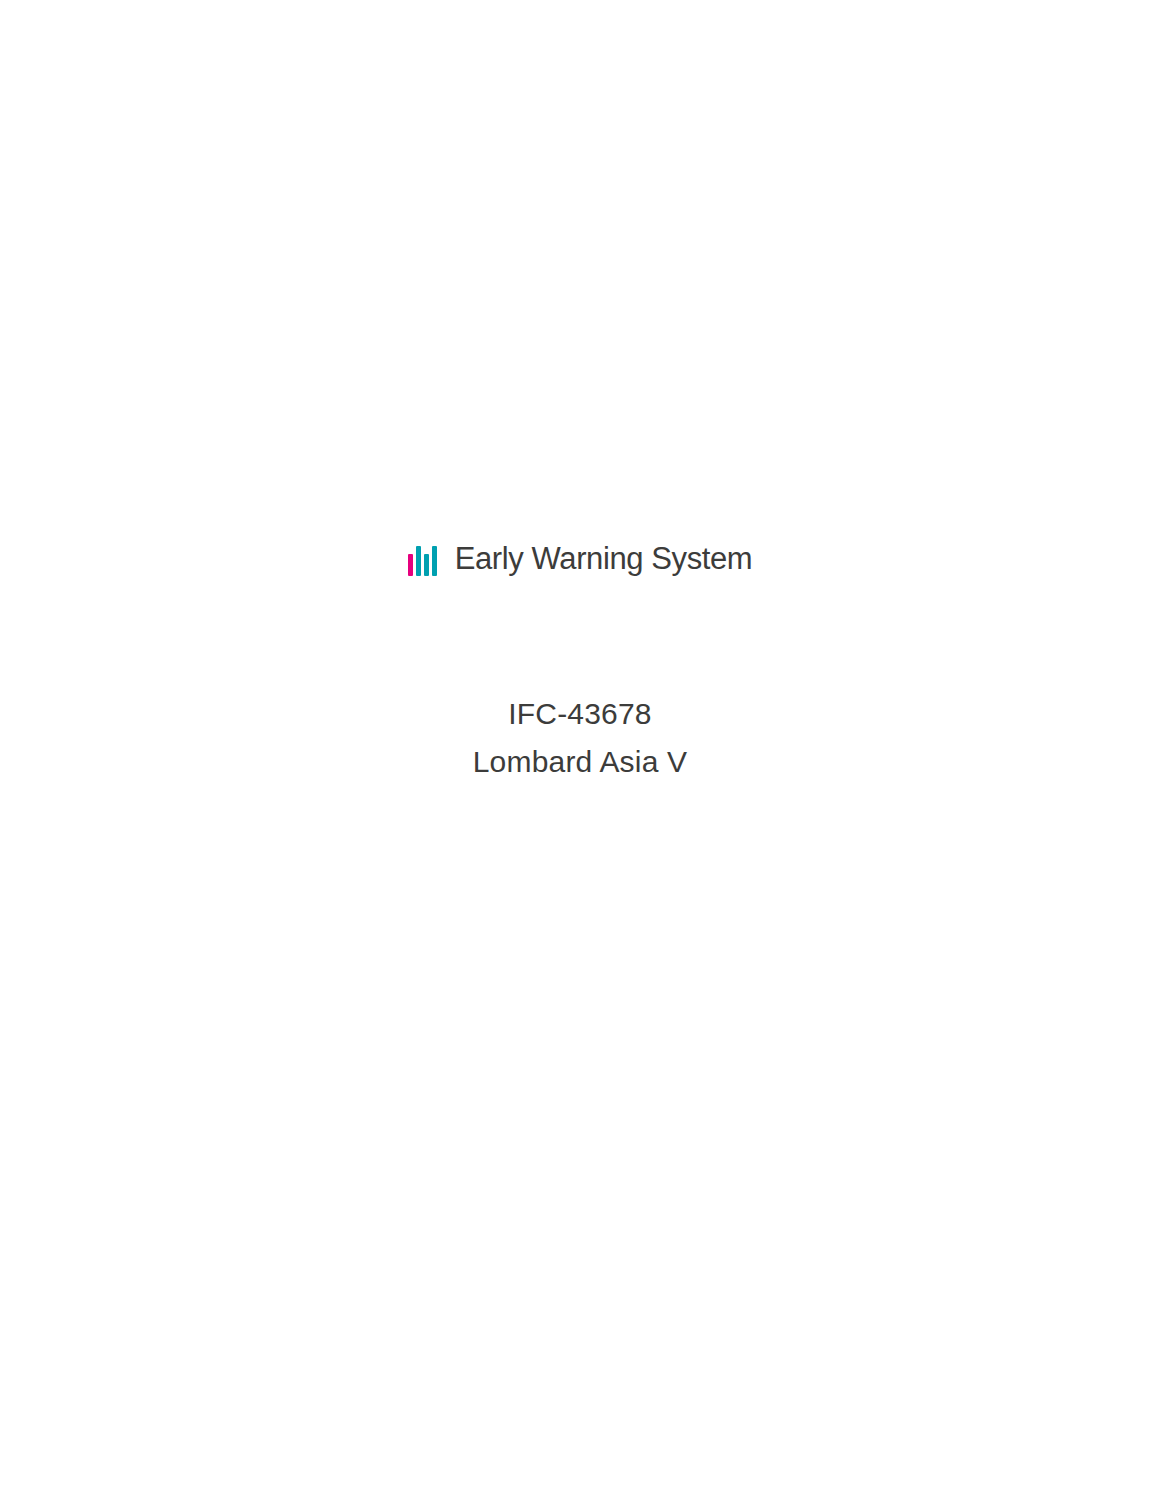Early Warning System
IFC-43678
Lombard Asia V